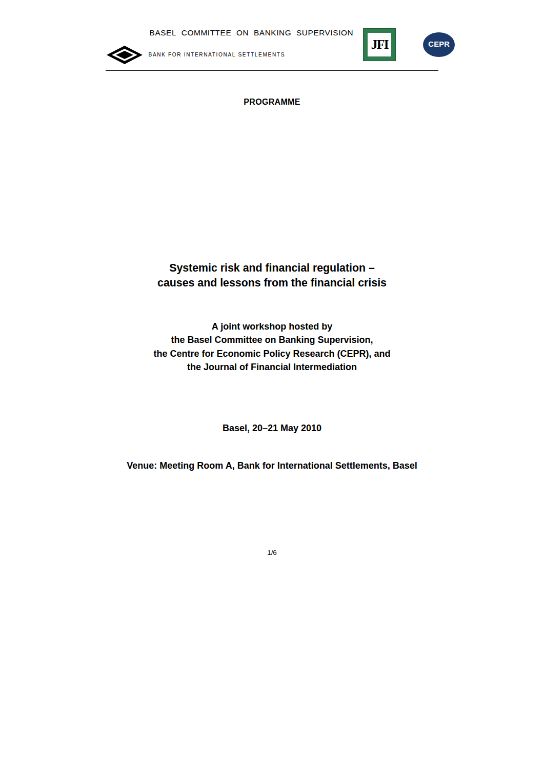BASEL COMMITTEE ON BANKING SUPERVISION
BANK FOR INTERNATIONAL SETTLEMENTS
JFI
CE PR
PROGRAMME
Systemic risk and financial regulation –
causes and lessons from the financial crisis
A joint workshop hosted by
the Basel Committee on Banking Supervision,
the Centre for Economic Policy Research (CEPR), and
the Journal of Financial Intermediation
Basel, 20–21 May 2010
Venue: Meeting Room A, Bank for International Settlements, Basel
1/6